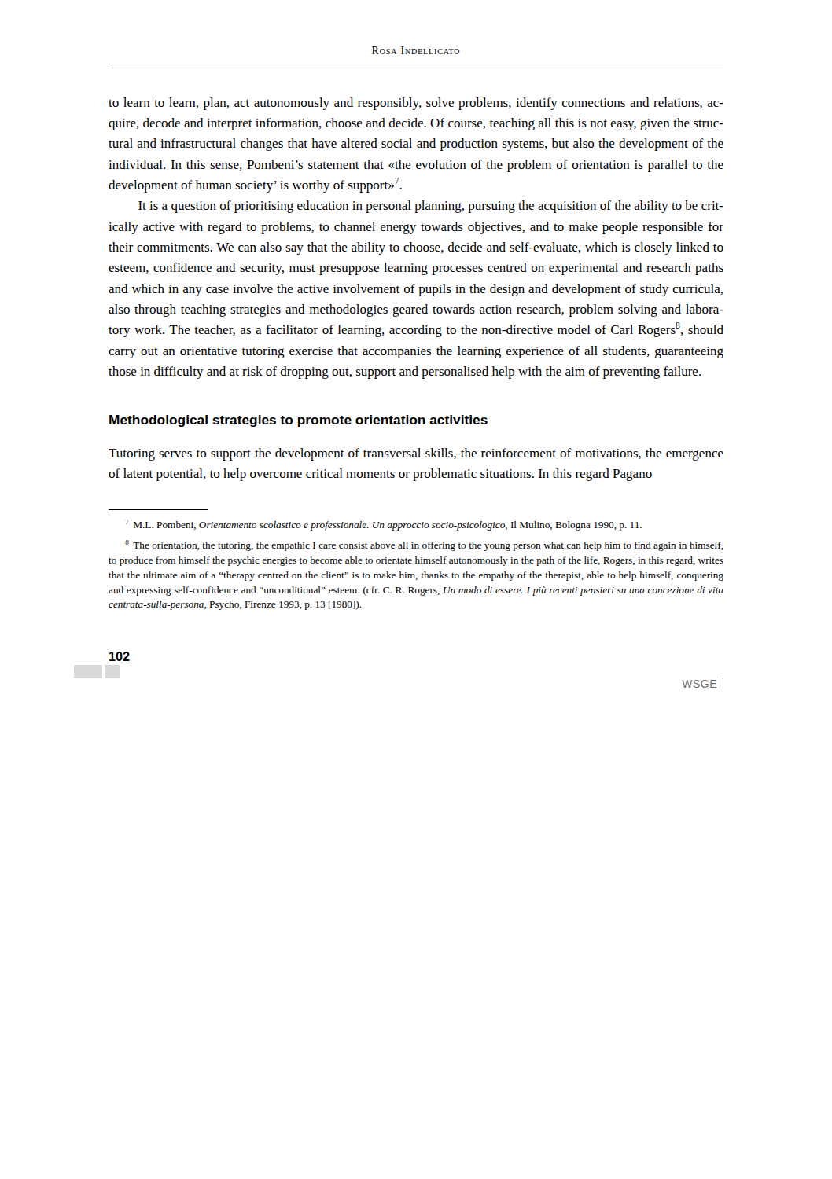Rosa Indellicato
to learn to learn, plan, act autonomously and responsibly, solve problems, identify connections and relations, acquire, decode and interpret information, choose and decide. Of course, teaching all this is not easy, given the structural and infrastructural changes that have altered social and production systems, but also the development of the individual. In this sense, Pombeni’s statement that «the evolution of the problem of orientation is parallel to the development of human society’ is worthy of support»7.
It is a question of prioritising education in personal planning, pursuing the acquisition of the ability to be critically active with regard to problems, to channel energy towards objectives, and to make people responsible for their commitments. We can also say that the ability to choose, decide and self-evaluate, which is closely linked to esteem, confidence and security, must presuppose learning processes centred on experimental and research paths and which in any case involve the active involvement of pupils in the design and development of study curricula, also through teaching strategies and methodologies geared towards action research, problem solving and laboratory work. The teacher, as a facilitator of learning, according to the non-directive model of Carl Rogers8, should carry out an orientative tutoring exercise that accompanies the learning experience of all students, guaranteeing those in difficulty and at risk of dropping out, support and personalised help with the aim of preventing failure.
Methodological strategies to promote orientation activities
Tutoring serves to support the development of transversal skills, the reinforcement of motivations, the emergence of latent potential, to help overcome critical moments or problematic situations. In this regard Pagano
7 M.L. Pombeni, Orientamento scolastico e professionale. Un approccio socio-psicologico, Il Mulino, Bologna 1990, p. 11.
8 The orientation, the tutoring, the empathic I care consist above all in offering to the young person what can help him to find again in himself, to produce from himself the psychic energies to become able to orientate himself autonomously in the path of the life, Rogers, in this regard, writes that the ultimate aim of a “therapy centred on the client” is to make him, thanks to the empathy of the therapist, able to help himself, conquering and expressing self-confidence and “unconditional” esteem. (cfr. C. R. Rogers, Un modo di essere. I più recenti pensieri su una concezione di vita centrata-sulla-persona, Psycho, Firenze 1993, p. 13 [1980]).
102 WSGE